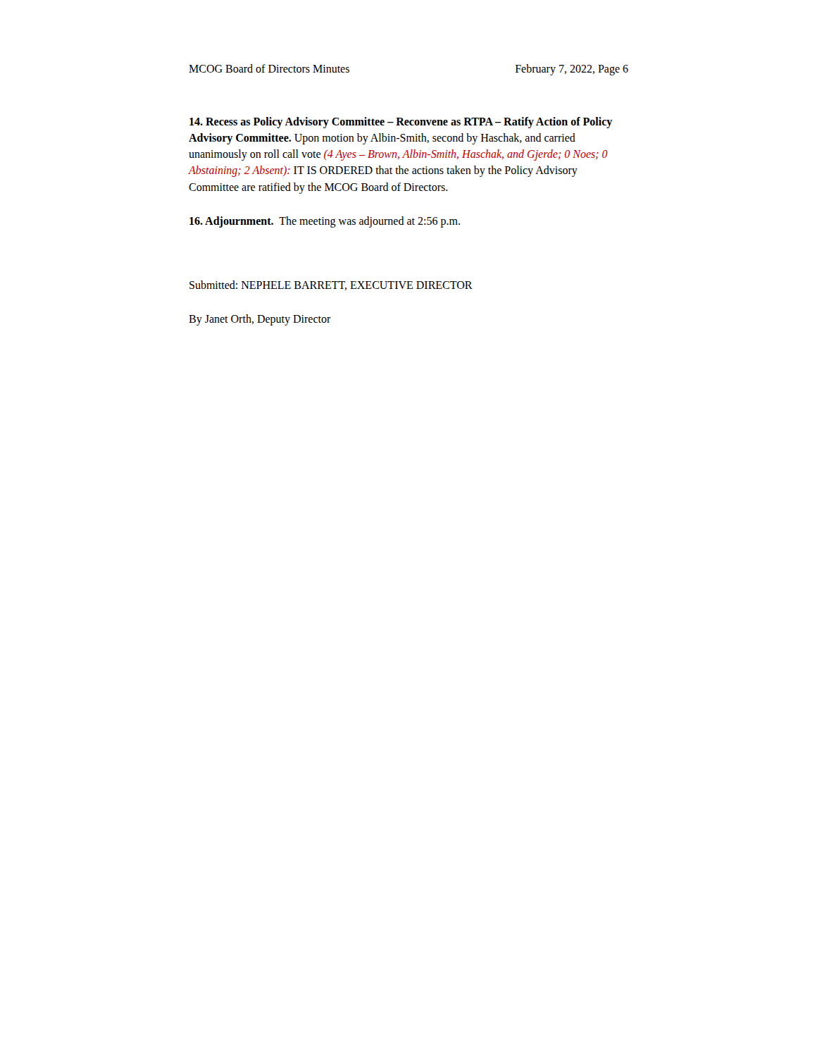MCOG Board of Directors Minutes
February 7, 2022, Page 6
14. Recess as Policy Advisory Committee – Reconvene as RTPA – Ratify Action of Policy Advisory Committee. Upon motion by Albin-Smith, second by Haschak, and carried unanimously on roll call vote (4 Ayes – Brown, Albin-Smith, Haschak, and Gjerde; 0 Noes; 0 Abstaining; 2 Absent): IT IS ORDERED that the actions taken by the Policy Advisory Committee are ratified by the MCOG Board of Directors.
16. Adjournment. The meeting was adjourned at 2:56 p.m.
Submitted: NEPHELE BARRETT, EXECUTIVE DIRECTOR
By Janet Orth, Deputy Director